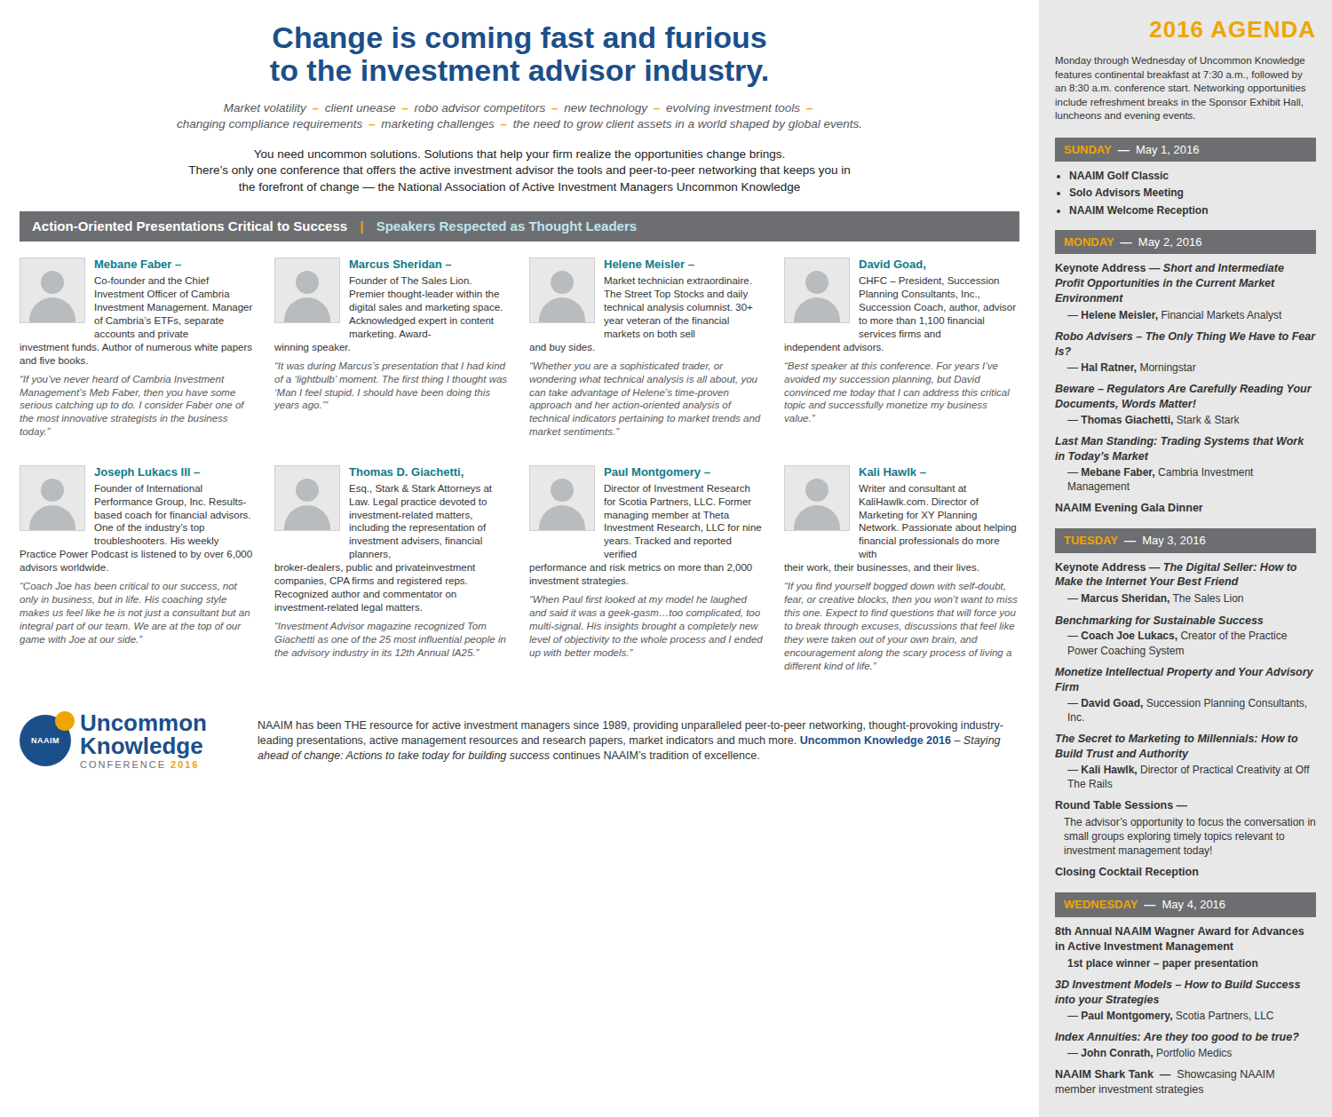Change is coming fast and furious
to the investment advisor industry.
Market volatility – client unease – robo advisor competitors – new technology – evolving investment tools –
changing compliance requirements – marketing challenges – the need to grow client assets in a world shaped by global events.
You need uncommon solutions. Solutions that help your firm realize the opportunities change brings.
There’s only one conference that offers the active investment advisor the tools and peer-to-peer networking that keeps you in
the forefront of change — the National Association of Active Investment Managers Uncommon Knowledge
Action-Oriented Presentations Critical to Success | Speakers Respected as Thought Leaders
Mebane Faber –
Co-founder and the Chief Investment Officer of Cambria Investment Management. Manager of Cambria’s ETFs, separate accounts and private
investment funds. Author of numerous white papers and five books.
“If you’ve never heard of Cambria Investment Management’s Meb Faber, then you have some serious catching up to do. I consider Faber one of the most innovative strategists in the business today.”
Marcus Sheridan –
Founder of The Sales Lion. Premier thought-leader within the digital sales and marketing space. Acknowledged expert in content marketing. Award-
winning speaker.
“It was during Marcus’s presentation that I had kind of a ‘lightbulb’ moment. The first thing I thought was ‘Man I feel stupid. I should have been doing this years ago.’”
Helene Meisler –
Market technician extraordinaire. The Street Top Stocks and daily technical analysis columnist. 30+ year veteran of the financial markets on both sell
and buy sides.
“Whether you are a sophisticated trader, or wondering what technical analysis is all about, you can take advantage of Helene’s time-proven approach and her action-oriented analysis of technical indicators pertaining to market trends and market sentiments.”
David Goad,
CHFC – President, Succession Planning Consultants, Inc., Succession Coach, author, advisor to more than 1,100 financial services firms and
independent advisors.
“Best speaker at this conference. For years I’ve avoided my succession planning, but David convinced me today that I can address this critical topic and successfully monetize my business value.”
Joseph Lukacs III –
Founder of International Performance Group, Inc. Results-based coach for financial advisors. One of the industry’s top troubleshooters. His weekly
Practice Power Podcast is listened to by over 6,000 advisors worldwide.
“Coach Joe has been critical to our success, not only in business, but in life. His coaching style makes us feel like he is not just a consultant but an integral part of our team. We are at the top of our game with Joe at our side.”
Thomas D. Giachetti,
Esq., Stark & Stark Attorneys at Law. Legal practice devoted to investment-related matters, including the representation of investment advisers, financial planners,
broker-dealers, public and privateinvestment companies, CPA firms and registered reps. Recognized author and commentator on investment-related legal matters.
“Investment Advisor magazine recognized Tom Giachetti as one of the 25 most influential people in the advisory industry in its 12th Annual IA25.”
Paul Montgomery –
Director of Investment Research for Scotia Partners, LLC. Former managing member at Theta Investment Research, LLC for nine years. Tracked and reported verified
performance and risk metrics on more than 2,000 investment strategies.
“When Paul first looked at my model he laughed and said it was a geek-gasm…too complicated, too multi-signal. His insights brought a completely new level of objectivity to the whole process and I ended up with better models.”
Kali Hawlk –
Writer and consultant at KaliHawlk.com. Director of Marketing for XY Planning Network. Passionate about helping financial professionals do more with
their work, their businesses, and their lives.
“If you find yourself bogged down with self-doubt, fear, or creative blocks, then you won’t want to miss this one. Expect to find questions that will force you to break through excuses, discussions that feel like they were taken out of your own brain, and encouragement along the scary process of living a different kind of life.”
Uncommon Knowledge CONFERENCE 2016
NAAIM has been THE resource for active investment managers since 1989, providing unparalleled peer-to-peer networking, thought-provoking industry-leading presentations, active management resources and research papers, market indicators and much more. Uncommon Knowledge 2016 – Staying ahead of change: Actions to take today for building success continues NAAIM’s tradition of excellence.
2016 AGENDA
Monday through Wednesday of Uncommon Knowledge features continental breakfast at 7:30 a.m., followed by an 8:30 a.m. conference start. Networking opportunities include refreshment breaks in the Sponsor Exhibit Hall, luncheons and evening events.
SUNDAY — May 1, 2016
NAAIM Golf Classic
Solo Advisors Meeting
NAAIM Welcome Reception
MONDAY — May 2, 2016
Keynote Address — Short and Intermediate Profit Opportunities in the Current Market Environment
— Helene Meisler, Financial Markets Analyst
Robo Advisers – The Only Thing We Have to Fear Is?
— Hal Ratner, Morningstar
Beware – Regulators Are Carefully Reading Your Documents, Words Matter!
— Thomas Giachetti, Stark & Stark
Last Man Standing: Trading Systems that Work in Today’s Market
— Mebane Faber, Cambria Investment Management
NAAIM Evening Gala Dinner
TUESDAY — May 3, 2016
Keynote Address — The Digital Seller: How to Make the Internet Your Best Friend
— Marcus Sheridan, The Sales Lion
Benchmarking for Sustainable Success
— Coach Joe Lukacs, Creator of the Practice Power Coaching System
Monetize Intellectual Property and Your Advisory Firm
— David Goad, Succession Planning Consultants, Inc.
The Secret to Marketing to Millennials: How to Build Trust and Authority
— Kali Hawlk, Director of Practical Creativity at Off The Rails
Round Table Sessions —
The advisor’s opportunity to focus the conversation in small groups exploring timely topics relevant to investment management today!
Closing Cocktail Reception
WEDNESDAY — May 4, 2016
8th Annual NAAIM Wagner Award for Advances in Active Investment Management
1st place winner – paper presentation
3D Investment Models – How to Build Success into your Strategies
— Paul Montgomery, Scotia Partners, LLC
Index Annuities: Are they too good to be true?
— John Conrath, Portfolio Medics
NAAIM Shark Tank — Showcasing NAAIM member investment strategies